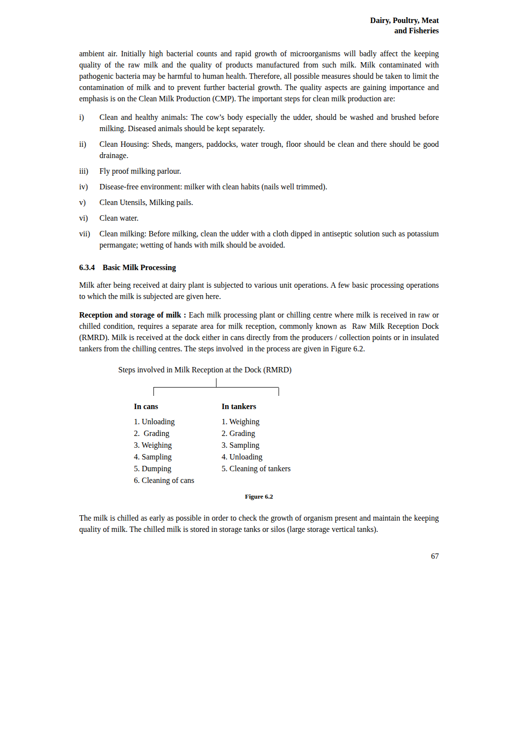Dairy, Poultry, Meat
and Fisheries
ambient air. Initially high bacterial counts and rapid growth of microorganisms will badly affect the keeping quality of the raw milk and the quality of products manufactured from such milk. Milk contaminated with pathogenic bacteria may be harmful to human health. Therefore, all possible measures should be taken to limit the contamination of milk and to prevent further bacterial growth. The quality aspects are gaining importance and emphasis is on the Clean Milk Production (CMP). The important steps for clean milk production are:
i) Clean and healthy animals: The cow’s body especially the udder, should be washed and brushed before milking. Diseased animals should be kept separately.
ii) Clean Housing: Sheds, mangers, paddocks, water trough, floor should be clean and there should be good drainage.
iii) Fly proof milking parlour.
iv) Disease-free environment: milker with clean habits (nails well trimmed).
v) Clean Utensils, Milking pails.
vi) Clean water.
vii) Clean milking: Before milking, clean the udder with a cloth dipped in antiseptic solution such as potassium permangate; wetting of hands with milk should be avoided.
6.3.4 Basic Milk Processing
Milk after being received at dairy plant is subjected to various unit operations. A few basic processing operations to which the milk is subjected are given here.
Reception and storage of milk : Each milk processing plant or chilling centre where milk is received in raw or chilled condition, requires a separate area for milk reception, commonly known as Raw Milk Reception Dock (RMRD). Milk is received at the dock either in cans directly from the producers / collection points or in insulated tankers from the chilling centres. The steps involved in the process are given in Figure 6.2.
Steps involved in Milk Reception at the Dock (RMRD)
| In cans | In tankers |
| --- | --- |
| 1. Unloading 2. Grading 3. Weighing 4. Sampling 5. Dumping 6. Cleaning of cans | 1. Weighing 2. Grading 3. Sampling 4. Unloading 5. Cleaning of tankers |
Figure 6.2
The milk is chilled as early as possible in order to check the growth of organism present and maintain the keeping quality of milk. The chilled milk is stored in storage tanks or silos (large storage vertical tanks).
67